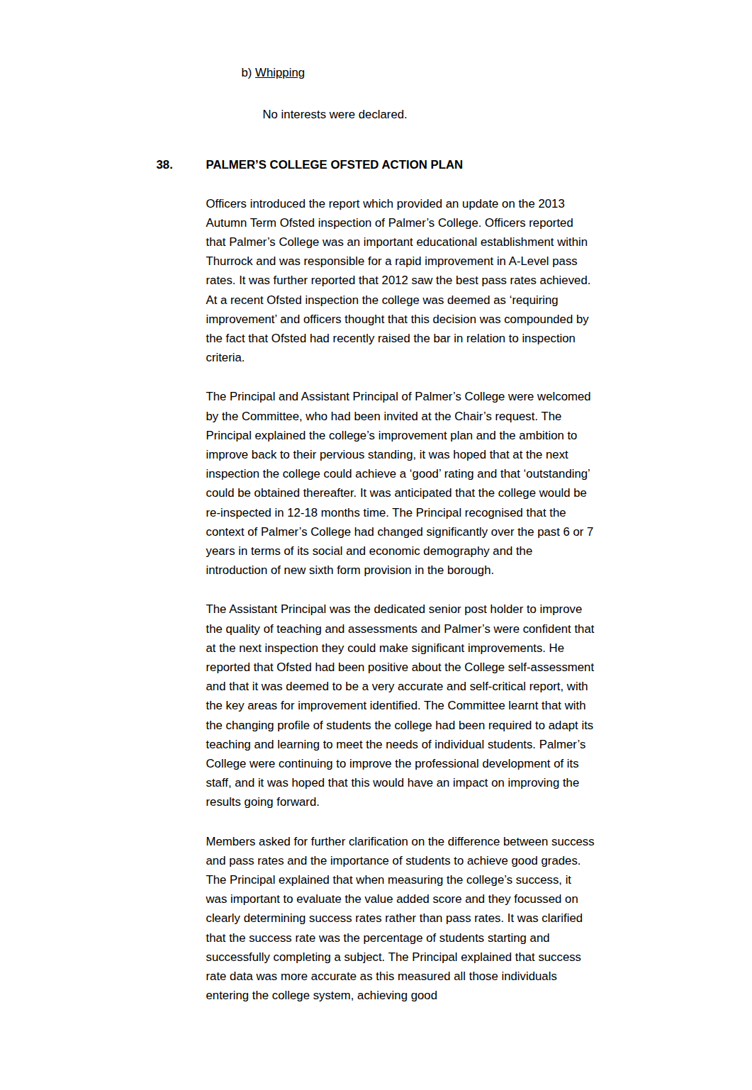b) Whipping
No interests were declared.
38. PALMER’S COLLEGE OFSTED ACTION PLAN
Officers introduced the report which provided an update on the 2013 Autumn Term Ofsted inspection of Palmer’s College. Officers reported that Palmer’s College was an important educational establishment within Thurrock and was responsible for a rapid improvement in A-Level pass rates. It was further reported that 2012 saw the best pass rates achieved. At a recent Ofsted inspection the college was deemed as ‘requiring improvement’ and officers thought that this decision was compounded by the fact that Ofsted had recently raised the bar in relation to inspection criteria.
The Principal and Assistant Principal of Palmer’s College were welcomed by the Committee, who had been invited at the Chair’s request. The Principal explained the college’s improvement plan and the ambition to improve back to their pervious standing, it was hoped that at the next inspection the college could achieve a ‘good’ rating and that ‘outstanding’ could be obtained thereafter. It was anticipated that the college would be re-inspected in 12-18 months time. The Principal recognised that the context of Palmer’s College had changed significantly over the past 6 or 7 years in terms of its social and economic demography and the introduction of new sixth form provision in the borough.
The Assistant Principal was the dedicated senior post holder to improve the quality of teaching and assessments and Palmer’s were confident that at the next inspection they could make significant improvements. He reported that Ofsted had been positive about the College self-assessment and that it was deemed to be a very accurate and self-critical report, with the key areas for improvement identified. The Committee learnt that with the changing profile of students the college had been required to adapt its teaching and learning to meet the needs of individual students. Palmer’s College were continuing to improve the professional development of its staff, and it was hoped that this would have an impact on improving the results going forward.
Members asked for further clarification on the difference between success and pass rates and the importance of students to achieve good grades. The Principal explained that when measuring the college’s success, it was important to evaluate the value added score and they focussed on clearly determining success rates rather than pass rates. It was clarified that the success rate was the percentage of students starting and successfully completing a subject. The Principal explained that success rate data was more accurate as this measured all those individuals entering the college system, achieving good